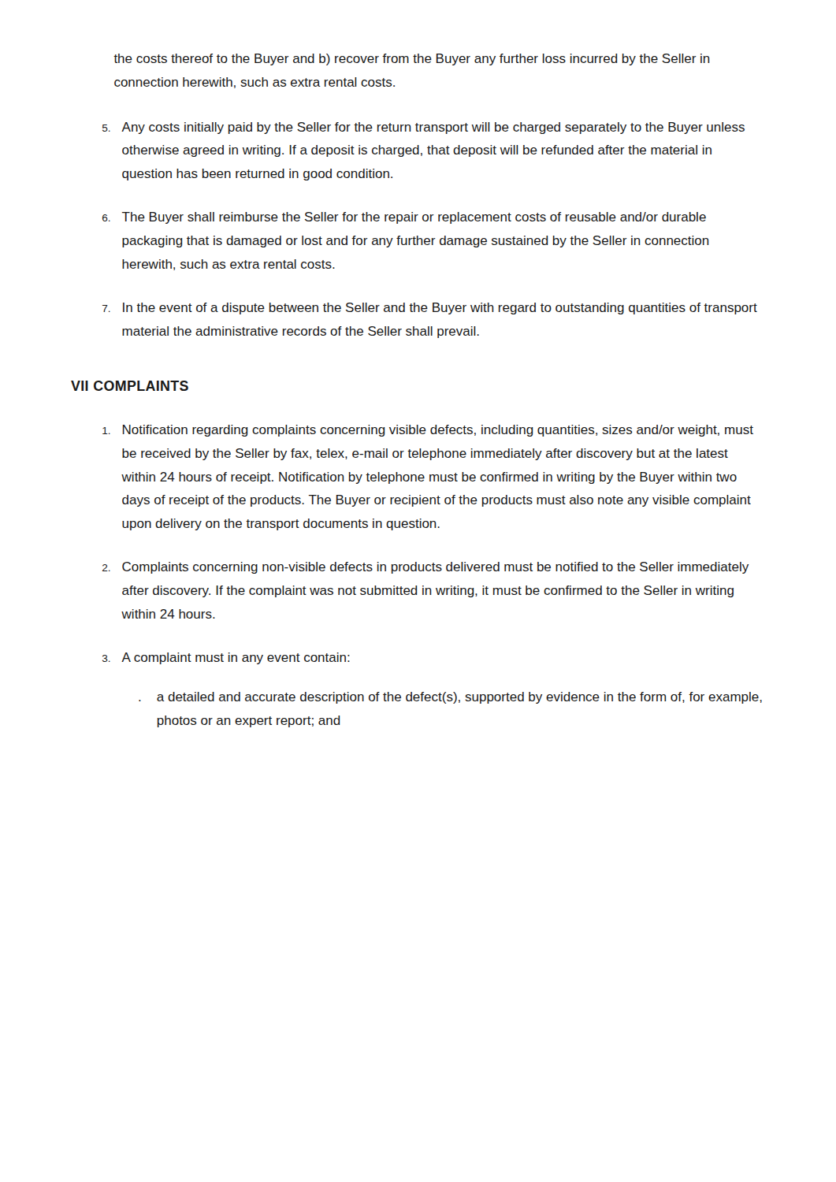the costs thereof to the Buyer and b) recover from the Buyer any further loss incurred by the Seller in connection herewith, such as extra rental costs.
Any costs initially paid by the Seller for the return transport will be charged separately to the Buyer unless otherwise agreed in writing. If a deposit is charged, that deposit will be refunded after the material in question has been returned in good condition.
The Buyer shall reimburse the Seller for the repair or replacement costs of reusable and/or durable packaging that is damaged or lost and for any further damage sustained by the Seller in connection herewith, such as extra rental costs.
In the event of a dispute between the Seller and the Buyer with regard to outstanding quantities of transport material the administrative records of the Seller shall prevail.
VII COMPLAINTS
Notification regarding complaints concerning visible defects, including quantities, sizes and/or weight, must be received by the Seller by fax, telex, e-mail or telephone immediately after discovery but at the latest within 24 hours of receipt. Notification by telephone must be confirmed in writing by the Buyer within two days of receipt of the products. The Buyer or recipient of the products must also note any visible complaint upon delivery on the transport documents in question.
Complaints concerning non-visible defects in products delivered must be notified to the Seller immediately after discovery. If the complaint was not submitted in writing, it must be confirmed to the Seller in writing within 24 hours.
A complaint must in any event contain:
a detailed and accurate description of the defect(s), supported by evidence in the form of, for example, photos or an expert report; and